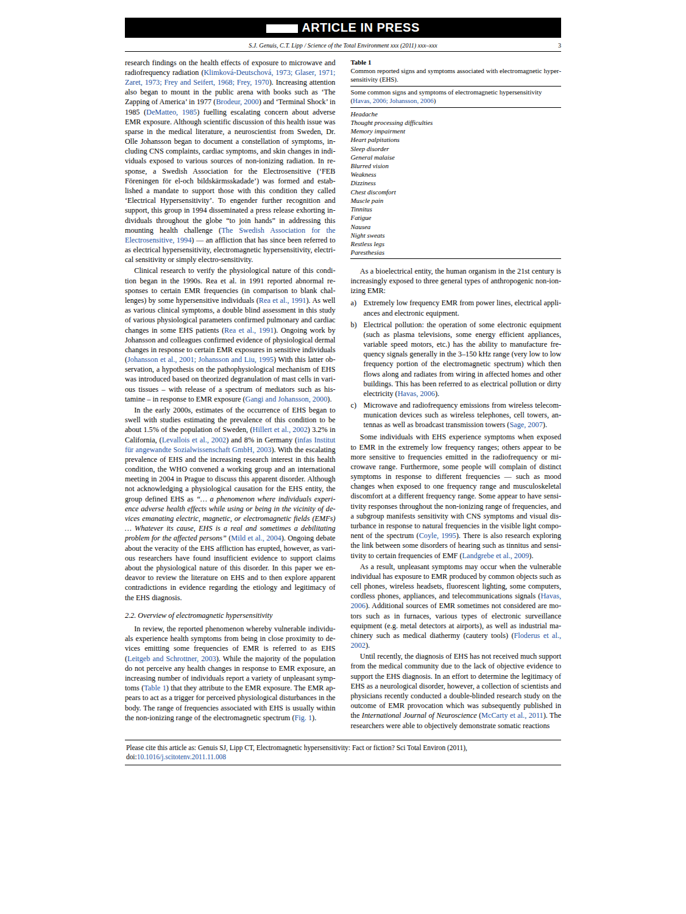ARTICLE IN PRESS
S.J. Genuis, C.T. Lipp / Science of the Total Environment xxx (2011) xxx–xxx 3
research findings on the health effects of exposure to microwave and radiofrequency radiation (Klimková-Deutschová, 1973; Glaser, 1971; Zaret, 1973; Frey and Seifert, 1968; Frey, 1970). Increasing attention also began to mount in the public arena with books such as ‘The Zapping of America’ in 1977 (Brodeur, 2000) and ‘Terminal Shock’ in 1985 (DeMatteo, 1985) fuelling escalating concern about adverse EMR exposure. Although scientific discussion of this health issue was sparse in the medical literature, a neuroscientist from Sweden, Dr. Olle Johansson began to document a constellation of symptoms, including CNS complaints, cardiac symptoms, and skin changes in individuals exposed to various sources of non-ionizing radiation. In response, a Swedish Association for the Electrosensitive (‘FEB Föreningen för el-och bildskärmsskadade’) was formed and established a mandate to support those with this condition they called ‘Electrical Hypersensitivity’. To engender further recognition and support, this group in 1994 disseminated a press release exhorting individuals throughout the globe “to join hands” in addressing this mounting health challenge (The Swedish Association for the Electrosensitive, 1994) — an affliction that has since been referred to as electrical hypersensitivity, electromagnetic hypersensitivity, electrical sensitivity or simply electro-sensitivity.
Clinical research to verify the physiological nature of this condition began in the 1990s. Rea et al. in 1991 reported abnormal responses to certain EMR frequencies (in comparison to blank challenges) by some hypersensitive individuals (Rea et al., 1991). As well as various clinical symptoms, a double blind assessment in this study of various physiological parameters confirmed pulmonary and cardiac changes in some EHS patients (Rea et al., 1991). Ongoing work by Johansson and colleagues confirmed evidence of physiological dermal changes in response to certain EMR exposures in sensitive individuals (Johansson et al., 2001; Johansson and Liu, 1995) With this latter observation, a hypothesis on the pathophysiological mechanism of EHS was introduced based on theorized degranulation of mast cells in various tissues – with release of a spectrum of mediators such as histamine – in response to EMR exposure (Gangi and Johansson, 2000).
In the early 2000s, estimates of the occurrence of EHS began to swell with studies estimating the prevalence of this condition to be about 1.5% of the population of Sweden, (Hillert et al., 2002) 3.2% in California, (Levallois et al., 2002) and 8% in Germany (infas Institut für angewandte Sozialwissenschaft GmbH, 2003). With the escalating prevalence of EHS and the increasing research interest in this health condition, the WHO convened a working group and an international meeting in 2004 in Prague to discuss this apparent disorder. Although not acknowledging a physiological causation for the EHS entity, the group defined EHS as “… a phenomenon where individuals experience adverse health effects while using or being in the vicinity of devices emanating electric, magnetic, or electromagnetic fields (EMFs) … Whatever its cause, EHS is a real and sometimes a debilitating problem for the affected persons” (Mild et al., 2004). Ongoing debate about the veracity of the EHS affliction has erupted, however, as various researchers have found insufficient evidence to support claims about the physiological nature of this disorder. In this paper we endeavor to review the literature on EHS and to then explore apparent contradictions in evidence regarding the etiology and legitimacy of the EHS diagnosis.
2.2. Overview of electromagnetic hypersensitivity
In review, the reported phenomenon whereby vulnerable individuals experience health symptoms from being in close proximity to devices emitting some frequencies of EMR is referred to as EHS (Leitgeb and Schrottner, 2003). While the majority of the population do not perceive any health changes in response to EMR exposure, an increasing number of individuals report a variety of unpleasant symptoms (Table 1) that they attribute to the EMR exposure. The EMR appears to act as a trigger for perceived physiological disturbances in the body. The range of frequencies associated with EHS is usually within the non-ionizing range of the electromagnetic spectrum (Fig. 1).
Table 1
Common reported signs and symptoms associated with electromagnetic hypersensitivity (EHS).
| Some common signs and symptoms of electromagnetic hypersensitivity ( Havas, 2006; Johansson, 2006 ) |
| --- |
| Headache Thought processing difficulties Memory impairment Heart palpitations Sleep disorder General malaise Blurred vision Weakness Dizziness Chest discomfort Muscle pain Tinnitus Fatigue Nausea Night sweats Restless legs Paresthesias |
As a bioelectrical entity, the human organism in the 21st century is increasingly exposed to three general types of anthropogenic non-ionizing EMR:
a) Extremely low frequency EMR from power lines, electrical appliances and electronic equipment.
b) Electrical pollution: the operation of some electronic equipment (such as plasma televisions, some energy efficient appliances, variable speed motors, etc.) has the ability to manufacture frequency signals generally in the 3–150 kHz range (very low to low frequency portion of the electromagnetic spectrum) which then flows along and radiates from wiring in affected homes and other buildings. This has been referred to as electrical pollution or dirty electricity (Havas, 2006).
c) Microwave and radiofrequency emissions from wireless telecommunication devices such as wireless telephones, cell towers, antennas as well as broadcast transmission towers (Sage, 2007).
Some individuals with EHS experience symptoms when exposed to EMR in the extremely low frequency ranges; others appear to be more sensitive to frequencies emitted in the radiofrequency or microwave range. Furthermore, some people will complain of distinct symptoms in response to different frequencies — such as mood changes when exposed to one frequency range and musculoskeletal discomfort at a different frequency range. Some appear to have sensitivity responses throughout the non-ionizing range of frequencies, and a subgroup manifests sensitivity with CNS symptoms and visual disturbance in response to natural frequencies in the visible light component of the spectrum (Coyle, 1995). There is also research exploring the link between some disorders of hearing such as tinnitus and sensitivity to certain frequencies of EMF (Landgrebe et al., 2009).
As a result, unpleasant symptoms may occur when the vulnerable individual has exposure to EMR produced by common objects such as cell phones, wireless headsets, fluorescent lighting, some computers, cordless phones, appliances, and telecommunications signals (Havas, 2006). Additional sources of EMR sometimes not considered are motors such as in furnaces, various types of electronic surveillance equipment (e.g. metal detectors at airports), as well as industrial machinery such as medical diathermy (cautery tools) (Floderus et al., 2002).
Until recently, the diagnosis of EHS has not received much support from the medical community due to the lack of objective evidence to support the EHS diagnosis. In an effort to determine the legitimacy of EHS as a neurological disorder, however, a collection of scientists and physicians recently conducted a double-blinded research study on the outcome of EMR provocation which was subsequently published in the International Journal of Neuroscience (McCarty et al., 2011). The researchers were able to objectively demonstrate somatic reactions
Please cite this article as: Genuis SJ, Lipp CT, Electromagnetic hypersensitivity: Fact or fiction? Sci Total Environ (2011), doi:10.1016/j.scitotenv.2011.11.008